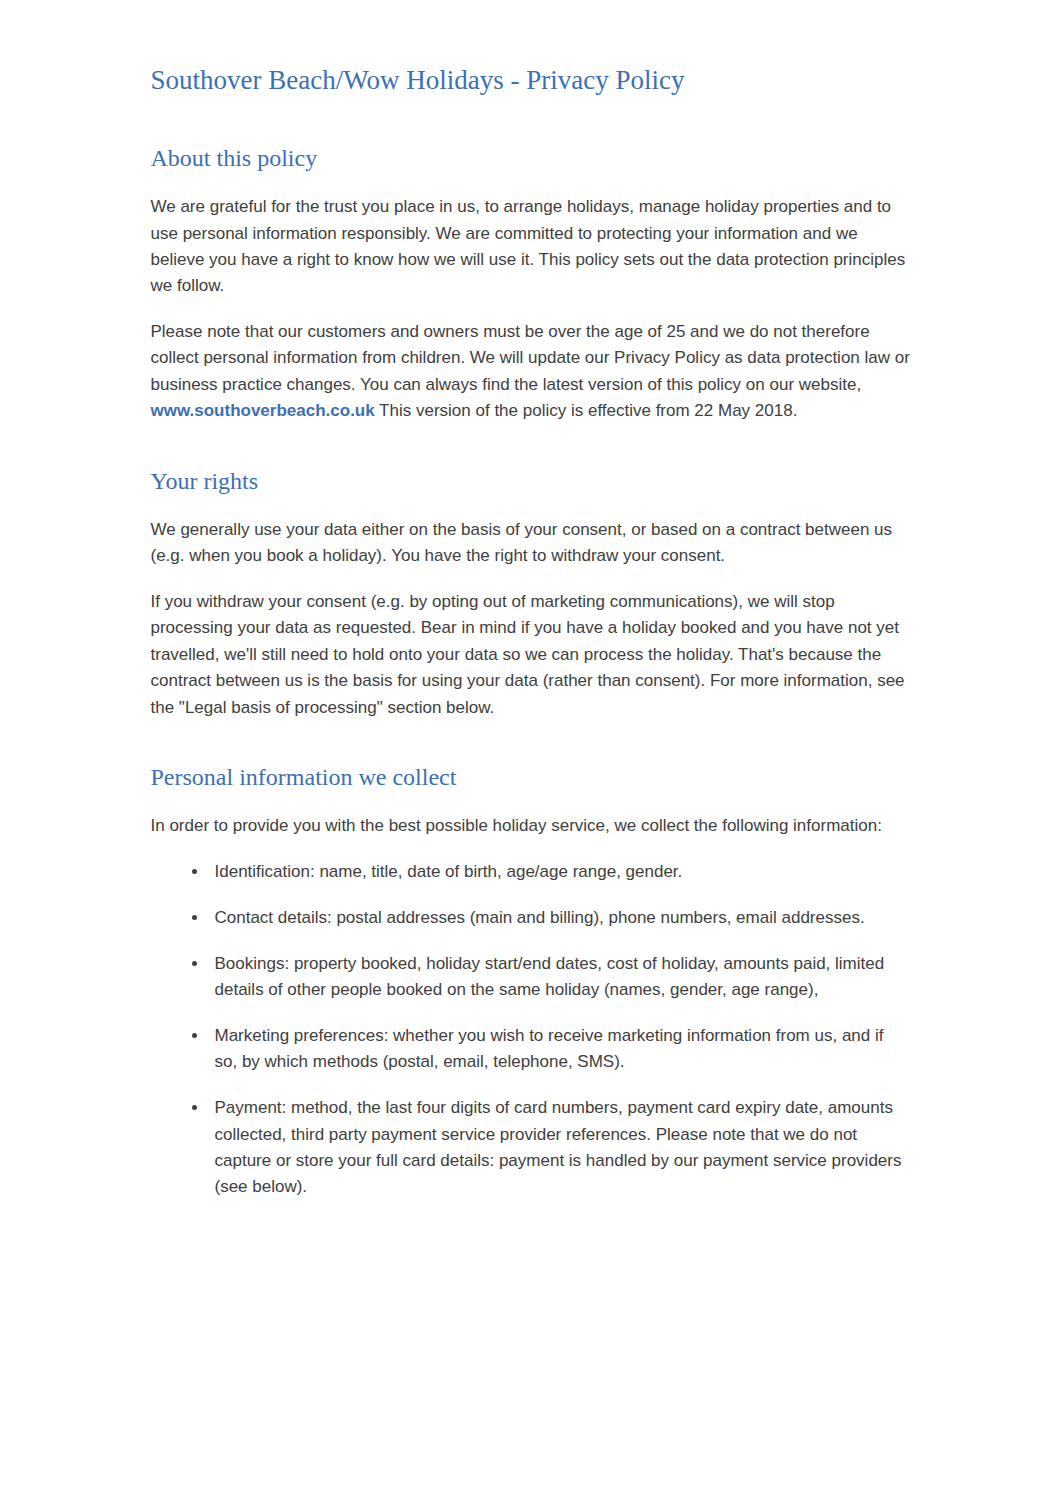Southover Beach/Wow Holidays - Privacy Policy
About this policy
We are grateful for the trust you place in us, to arrange holidays, manage holiday properties and to use personal information responsibly. We are committed to protecting your information and we believe you have a right to know how we will use it. This policy sets out the data protection principles we follow.
Please note that our customers and owners must be over the age of 25 and we do not therefore collect personal information from children. We will update our Privacy Policy as data protection law or business practice changes. You can always find the latest version of this policy on our website, www.southoverbeach.co.uk This version of the policy is effective from 22 May 2018.
Your rights
We generally use your data either on the basis of your consent, or based on a contract between us (e.g. when you book a holiday). You have the right to withdraw your consent.
If you withdraw your consent (e.g. by opting out of marketing communications), we will stop processing your data as requested. Bear in mind if you have a holiday booked and you have not yet travelled, we'll still need to hold onto your data so we can process the holiday. That's because the contract between us is the basis for using your data (rather than consent). For more information, see the "Legal basis of processing" section below.
Personal information we collect
In order to provide you with the best possible holiday service, we collect the following information:
Identification: name, title, date of birth, age/age range, gender.
Contact details: postal addresses (main and billing), phone numbers, email addresses.
Bookings: property booked, holiday start/end dates, cost of holiday, amounts paid, limited details of other people booked on the same holiday (names, gender, age range),
Marketing preferences: whether you wish to receive marketing information from us, and if so, by which methods (postal, email, telephone, SMS).
Payment: method, the last four digits of card numbers, payment card expiry date, amounts collected, third party payment service provider references. Please note that we do not capture or store your full card details: payment is handled by our payment service providers (see below).